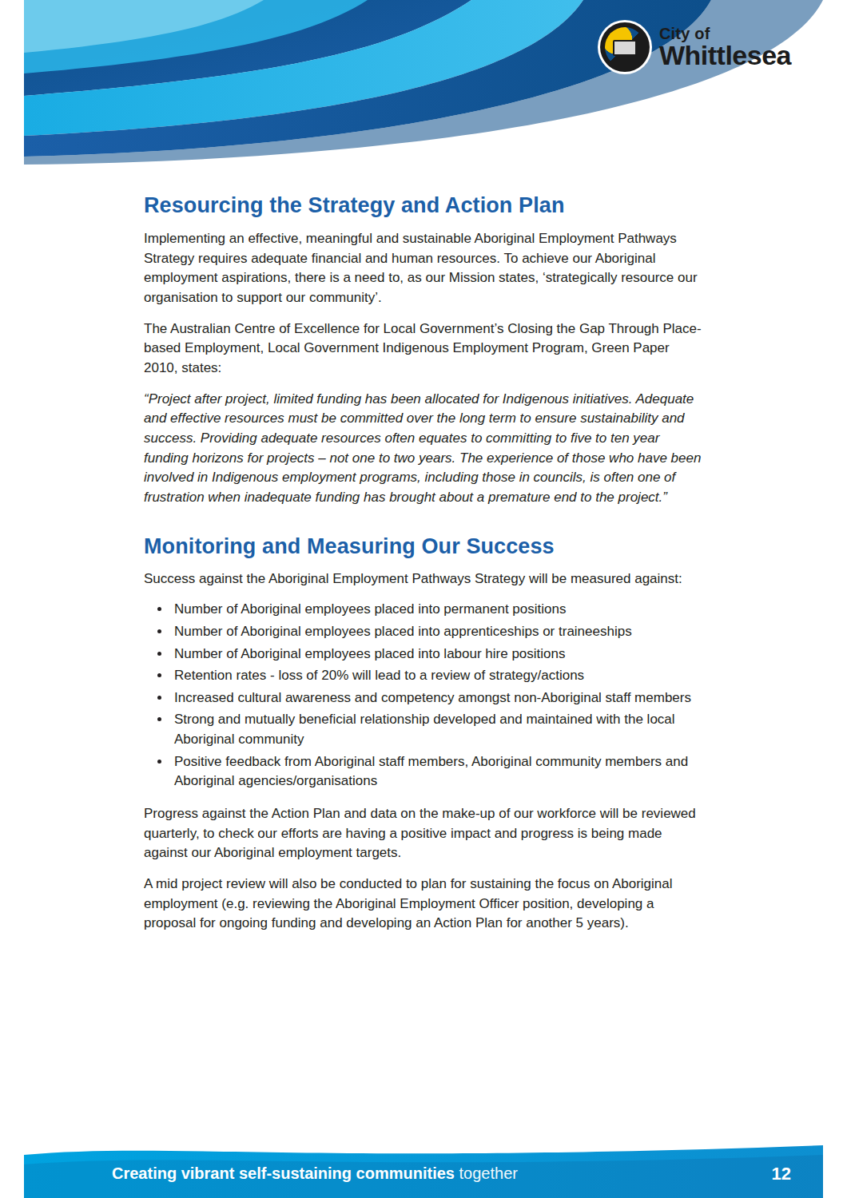City of Whittlesea
Resourcing the Strategy and Action Plan
Implementing an effective, meaningful and sustainable Aboriginal Employment Pathways Strategy requires adequate financial and human resources. To achieve our Aboriginal employment aspirations, there is a need to, as our Mission states, ‘strategically resource our organisation to support our community’.
The Australian Centre of Excellence for Local Government’s Closing the Gap Through Place-based Employment, Local Government Indigenous Employment Program, Green Paper 2010, states:
“Project after project, limited funding has been allocated for Indigenous initiatives. Adequate and effective resources must be committed over the long term to ensure sustainability and success. Providing adequate resources often equates to committing to five to ten year funding horizons for projects – not one to two years. The experience of those who have been involved in Indigenous employment programs, including those in councils, is often one of frustration when inadequate funding has brought about a premature end to the project.”
Monitoring and Measuring Our Success
Success against the Aboriginal Employment Pathways Strategy will be measured against:
Number of Aboriginal employees placed into permanent positions
Number of Aboriginal employees placed into apprenticeships or traineeships
Number of Aboriginal employees placed into labour hire positions
Retention rates - loss of 20% will lead to a review of strategy/actions
Increased cultural awareness and competency amongst non-Aboriginal staff members
Strong and mutually beneficial relationship developed and maintained with the local Aboriginal community
Positive feedback from Aboriginal staff members, Aboriginal community members and Aboriginal agencies/organisations
Progress against the Action Plan and data on the make-up of our workforce will be reviewed quarterly, to check our efforts are having a positive impact and progress is being made against our Aboriginal employment targets.
A mid project review will also be conducted to plan for sustaining the focus on Aboriginal employment (e.g. reviewing the Aboriginal Employment Officer position, developing a proposal for ongoing funding and developing an Action Plan for another 5 years).
Creating vibrant self-sustaining communities together
12